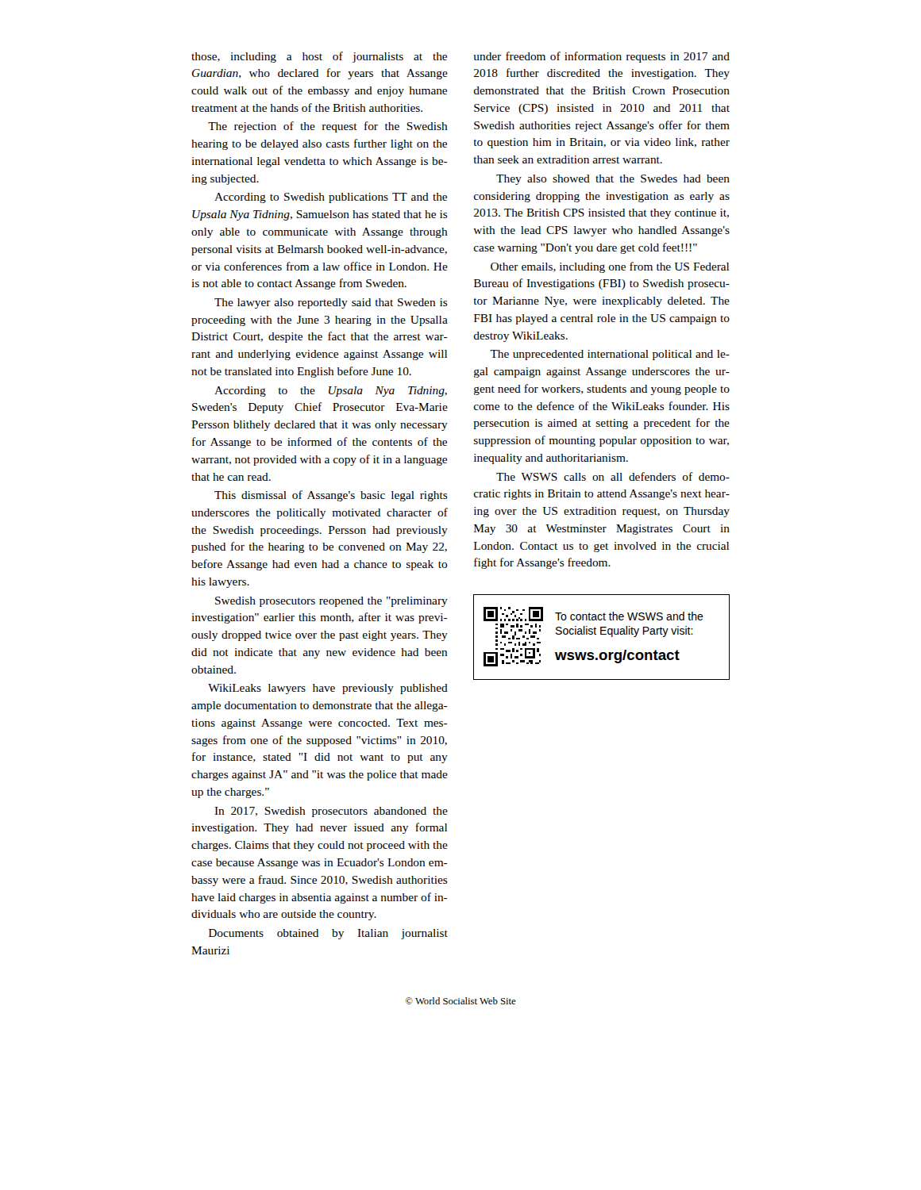those, including a host of journalists at the Guardian, who declared for years that Assange could walk out of the embassy and enjoy humane treatment at the hands of the British authorities.
The rejection of the request for the Swedish hearing to be delayed also casts further light on the international legal vendetta to which Assange is being subjected.
According to Swedish publications TT and the Upsala Nya Tidning, Samuelson has stated that he is only able to communicate with Assange through personal visits at Belmarsh booked well-in-advance, or via conferences from a law office in London. He is not able to contact Assange from Sweden.
The lawyer also reportedly said that Sweden is proceeding with the June 3 hearing in the Upsalla District Court, despite the fact that the arrest warrant and underlying evidence against Assange will not be translated into English before June 10.
According to the Upsala Nya Tidning, Sweden's Deputy Chief Prosecutor Eva-Marie Persson blithely declared that it was only necessary for Assange to be informed of the contents of the warrant, not provided with a copy of it in a language that he can read.
This dismissal of Assange's basic legal rights underscores the politically motivated character of the Swedish proceedings. Persson had previously pushed for the hearing to be convened on May 22, before Assange had even had a chance to speak to his lawyers.
Swedish prosecutors reopened the "preliminary investigation" earlier this month, after it was previously dropped twice over the past eight years. They did not indicate that any new evidence had been obtained.
WikiLeaks lawyers have previously published ample documentation to demonstrate that the allegations against Assange were concocted. Text messages from one of the supposed "victims" in 2010, for instance, stated "I did not want to put any charges against JA" and "it was the police that made up the charges."
In 2017, Swedish prosecutors abandoned the investigation. They had never issued any formal charges. Claims that they could not proceed with the case because Assange was in Ecuador's London embassy were a fraud. Since 2010, Swedish authorities have laid charges in absentia against a number of individuals who are outside the country.
Documents obtained by Italian journalist Maurizi
under freedom of information requests in 2017 and 2018 further discredited the investigation. They demonstrated that the British Crown Prosecution Service (CPS) insisted in 2010 and 2011 that Swedish authorities reject Assange's offer for them to question him in Britain, or via video link, rather than seek an extradition arrest warrant.
They also showed that the Swedes had been considering dropping the investigation as early as 2013. The British CPS insisted that they continue it, with the lead CPS lawyer who handled Assange's case warning "Don't you dare get cold feet!!!"
Other emails, including one from the US Federal Bureau of Investigations (FBI) to Swedish prosecutor Marianne Nye, were inexplicably deleted. The FBI has played a central role in the US campaign to destroy WikiLeaks.
The unprecedented international political and legal campaign against Assange underscores the urgent need for workers, students and young people to come to the defence of the WikiLeaks founder. His persecution is aimed at setting a precedent for the suppression of mounting popular opposition to war, inequality and authoritarianism.
The WSWS calls on all defenders of democratic rights in Britain to attend Assange's next hearing over the US extradition request, on Thursday May 30 at Westminster Magistrates Court in London. Contact us to get involved in the crucial fight for Assange's freedom.
To contact the WSWS and the Socialist Equality Party visit: wsws.org/contact
© World Socialist Web Site